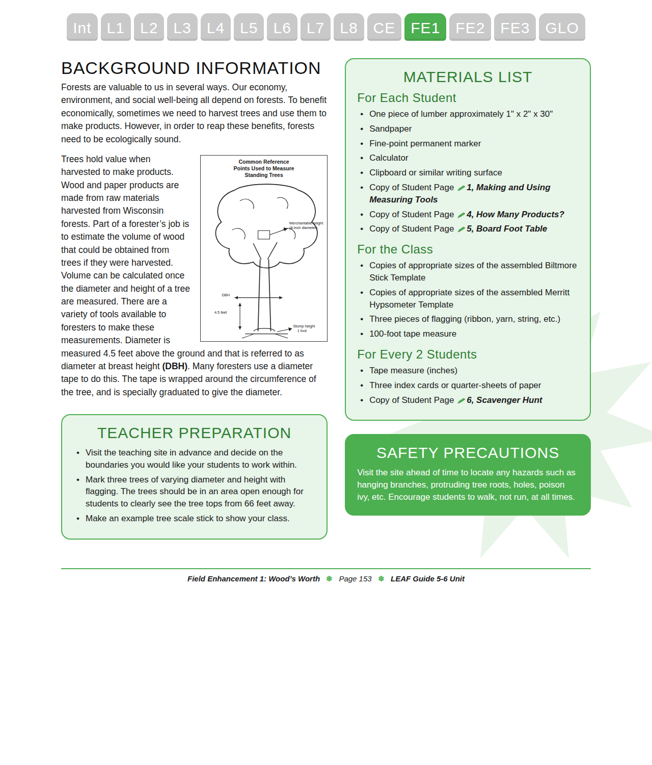Int
L1
L2
L3
L4
L5
L6
L7
L8
CE
FE1
FE2
FE3
GLO
BACKGROUND INFORMATION
Forests are valuable to us in several ways. Our economy, environment, and social well-being all depend on forests. To benefit economically, sometimes we need to harvest trees and use them to make products. However, in order to reap these benefits, forests need to be ecologically sound.
Common Reference
Points Used to Measure
Standing Trees
Merchantable height (8-inch diameter) DBH 4.5 feet Stump height 1 foot
Trees hold value when harvested to make products. Wood and paper products are made from raw materials harvested from Wisconsin forests. Part of a forester’s job is to estimate the volume of wood that could be obtained from trees if they were harvested. Volume can be calculated once the diameter and height of a tree are measured. There are a variety of tools available to foresters to make these measurements. Diameter is measured 4.5 feet above the ground and that is referred to as diameter at breast height (DBH). Many foresters use a diameter tape to do this. The tape is wrapped around the circumference of the tree, and is specially graduated to give the diameter.
TEACHER PREPARATION
Visit the teaching site in advance and decide on the boundaries you would like your students to work within.
Mark three trees of varying diameter and height with flagging. The trees should be in an area open enough for students to clearly see the tree tops from 66 feet away.
Make an example tree scale stick to show your class.
MATERIALS LIST
For Each Student
One piece of lumber approximately 1" x 2" x 30"
Sandpaper
Fine-point permanent marker
Calculator
Clipboard or similar writing surface
Copy of Student Page 1, Making and Using Measuring Tools
Copy of Student Page 4, How Many Products?
Copy of Student Page 5, Board Foot Table
For the Class
Copies of appropriate sizes of the assembled Biltmore Stick Template
Copies of appropriate sizes of the assembled Merritt Hypsometer Template
Three pieces of flagging (ribbon, yarn, string, etc.)
100-foot tape measure
For Every 2 Students
Tape measure (inches)
Three index cards or quarter-sheets of paper
Copy of Student Page 6, Scavenger Hunt
SAFETY PRECAUTIONS
Visit the site ahead of time to locate any hazards such as hanging branches, protruding tree roots, holes, poison ivy, etc. Encourage students to walk, not run, at all times.
Field Enhancement 1: Wood’s Worth ❄ Page 153 ❄ LEAF Guide 5-6 Unit